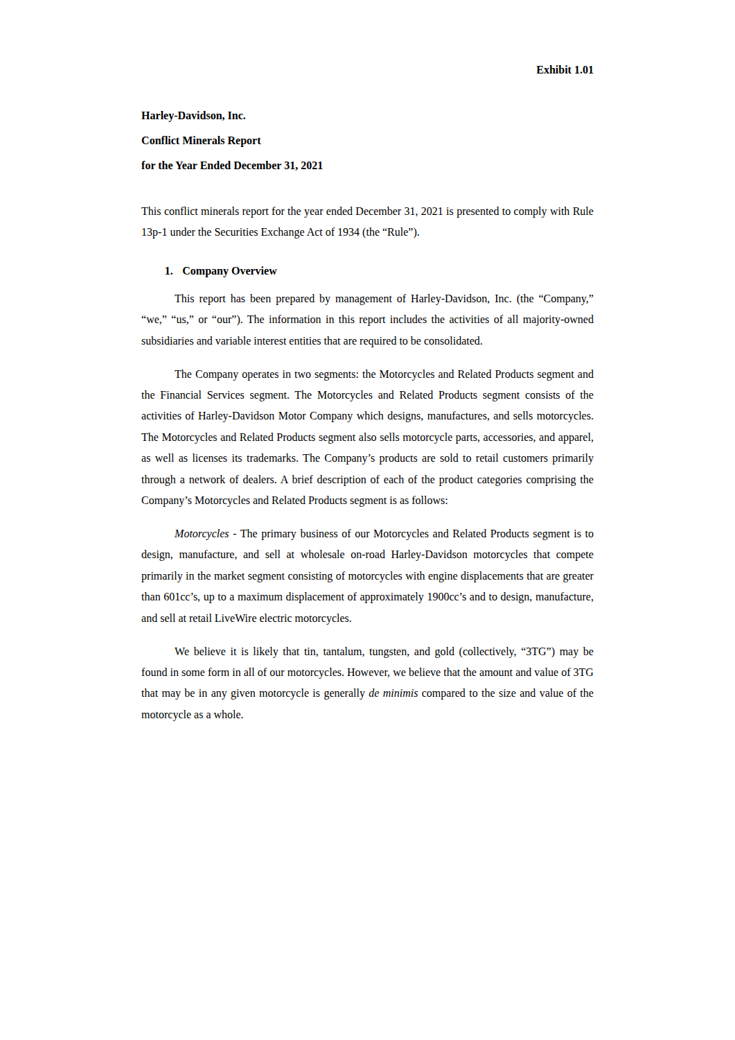Exhibit 1.01
Harley-Davidson, Inc.
Conflict Minerals Report
for the Year Ended December 31, 2021
This conflict minerals report for the year ended December 31, 2021 is presented to comply with Rule 13p-1 under the Securities Exchange Act of 1934 (the “Rule”).
1. Company Overview
This report has been prepared by management of Harley-Davidson, Inc. (the “Company,” “we,” “us,” or “our”). The information in this report includes the activities of all majority-owned subsidiaries and variable interest entities that are required to be consolidated.
The Company operates in two segments: the Motorcycles and Related Products segment and the Financial Services segment. The Motorcycles and Related Products segment consists of the activities of Harley-Davidson Motor Company which designs, manufactures, and sells motorcycles. The Motorcycles and Related Products segment also sells motorcycle parts, accessories, and apparel, as well as licenses its trademarks. The Company’s products are sold to retail customers primarily through a network of dealers. A brief description of each of the product categories comprising the Company’s Motorcycles and Related Products segment is as follows:
Motorcycles - The primary business of our Motorcycles and Related Products segment is to design, manufacture, and sell at wholesale on-road Harley-Davidson motorcycles that compete primarily in the market segment consisting of motorcycles with engine displacements that are greater than 601cc’s, up to a maximum displacement of approximately 1900cc’s and to design, manufacture, and sell at retail LiveWire electric motorcycles.
We believe it is likely that tin, tantalum, tungsten, and gold (collectively, “3TG”) may be found in some form in all of our motorcycles. However, we believe that the amount and value of 3TG that may be in any given motorcycle is generally de minimis compared to the size and value of the motorcycle as a whole.